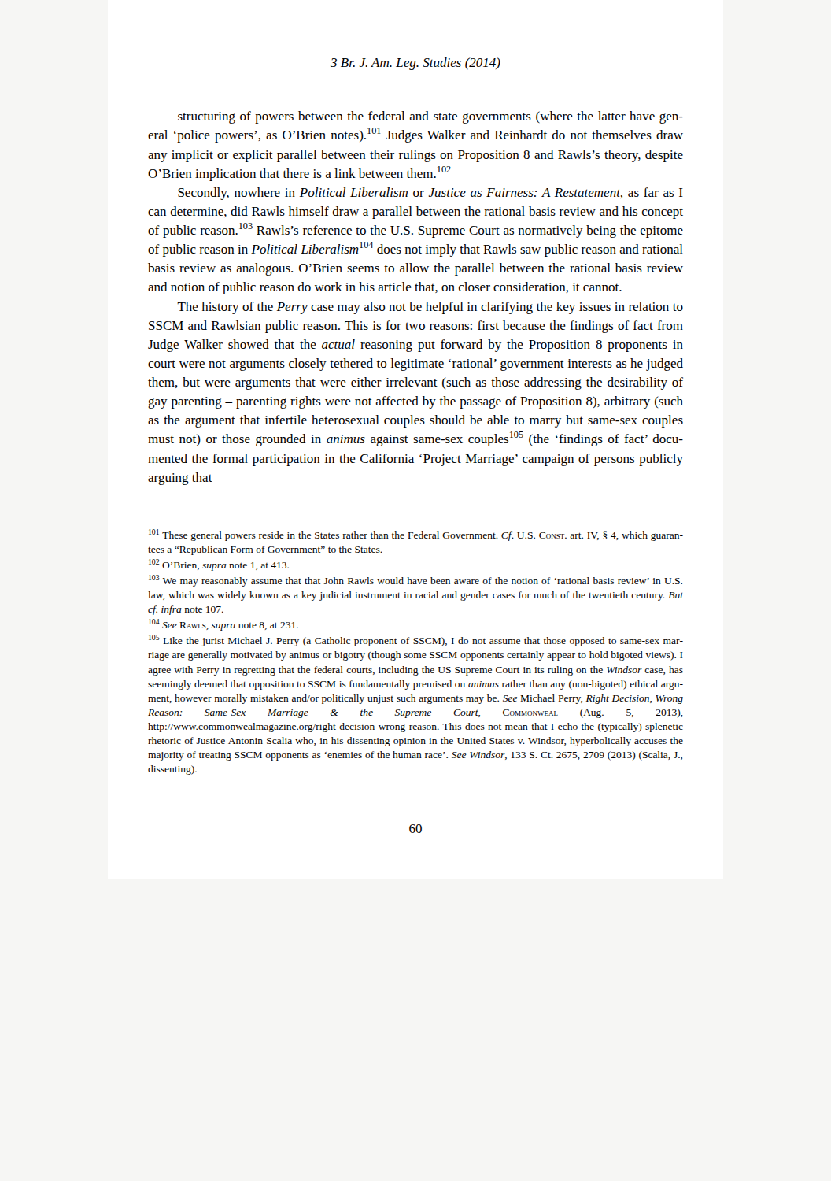3 Br. J. Am. Leg. Studies (2014)
structuring of powers between the federal and state governments (where the latter have general ‘police powers’, as O’Brien notes).101 Judges Walker and Reinhardt do not themselves draw any implicit or explicit parallel between their rulings on Proposition 8 and Rawls’s theory, despite O’Brien implication that there is a link between them.102
Secondly, nowhere in Political Liberalism or Justice as Fairness: A Restatement, as far as I can determine, did Rawls himself draw a parallel between the rational basis review and his concept of public reason.103 Rawls’s reference to the U.S. Supreme Court as normatively being the epitome of public reason in Political Liberalism104 does not imply that Rawls saw public reason and rational basis review as analogous. O’Brien seems to allow the parallel between the rational basis review and notion of public reason do work in his article that, on closer consideration, it cannot.
The history of the Perry case may also not be helpful in clarifying the key issues in relation to SSCM and Rawlsian public reason. This is for two reasons: first because the findings of fact from Judge Walker showed that the actual reasoning put forward by the Proposition 8 proponents in court were not arguments closely tethered to legitimate ‘rational’ government interests as he judged them, but were arguments that were either irrelevant (such as those addressing the desirability of gay parenting – parenting rights were not affected by the passage of Proposition 8), arbitrary (such as the argument that infertile heterosexual couples should be able to marry but same-sex couples must not) or those grounded in animus against same-sex couples105 (the ‘findings of fact’ documented the formal participation in the California ‘Project Marriage’ campaign of persons publicly arguing that
101 These general powers reside in the States rather than the Federal Government. Cf. U.S. Const. art. IV, § 4, which guarantees a “Republican Form of Government” to the States.
102 O’Brien, supra note 1, at 413.
103 We may reasonably assume that that John Rawls would have been aware of the notion of ‘rational basis review’ in U.S. law, which was widely known as a key judicial instrument in racial and gender cases for much of the twentieth century. But cf. infra note 107.
104 See Rawls, supra note 8, at 231.
105 Like the jurist Michael J. Perry (a Catholic proponent of SSCM), I do not assume that those opposed to same-sex marriage are generally motivated by animus or bigotry (though some SSCM opponents certainly appear to hold bigoted views). I agree with Perry in regretting that the federal courts, including the US Supreme Court in its ruling on the Windsor case, has seemingly deemed that opposition to SSCM is fundamentally premised on animus rather than any (non-bigoted) ethical argument, however morally mistaken and/or politically unjust such arguments may be. See Michael Perry, Right Decision, Wrong Reason: Same-Sex Marriage & the Supreme Court, Commonweal (Aug. 5, 2013), http://www.commonwealmagazine.org/right-decision-wrong-reason. This does not mean that I echo the (typically) splenetic rhetoric of Justice Antonin Scalia who, in his dissenting opinion in the United States v. Windsor, hyperbolically accuses the majority of treating SSCM opponents as ‘enemies of the human race’. See Windsor, 133 S. Ct. 2675, 2709 (2013) (Scalia, J., dissenting).
60